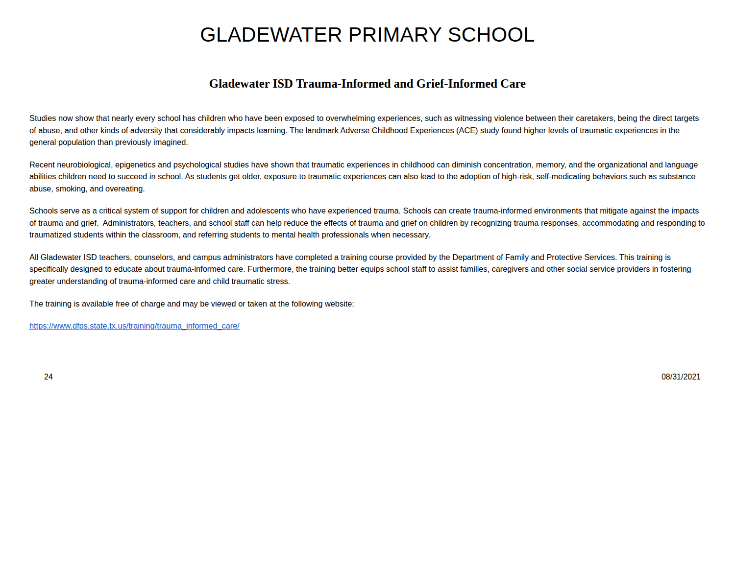GLADEWATER PRIMARY SCHOOL
Gladewater ISD Trauma-Informed and Grief-Informed Care
Studies now show that nearly every school has children who have been exposed to overwhelming experiences, such as witnessing violence between their caretakers, being the direct targets of abuse, and other kinds of adversity that considerably impacts learning. The landmark Adverse Childhood Experiences (ACE) study found higher levels of traumatic experiences in the general population than previously imagined.
Recent neurobiological, epigenetics and psychological studies have shown that traumatic experiences in childhood can diminish concentration, memory, and the organizational and language abilities children need to succeed in school. As students get older, exposure to traumatic experiences can also lead to the adoption of high-risk, self-medicating behaviors such as substance abuse, smoking, and overeating.
Schools serve as a critical system of support for children and adolescents who have experienced trauma. Schools can create trauma-informed environments that mitigate against the impacts of trauma and grief. Administrators, teachers, and school staff can help reduce the effects of trauma and grief on children by recognizing trauma responses, accommodating and responding to traumatized students within the classroom, and referring students to mental health professionals when necessary.
All Gladewater ISD teachers, counselors, and campus administrators have completed a training course provided by the Department of Family and Protective Services. This training is specifically designed to educate about trauma-informed care. Furthermore, the training better equips school staff to assist families, caregivers and other social service providers in fostering greater understanding of trauma-informed care and child traumatic stress.
The training is available free of charge and may be viewed or taken at the following website:
https://www.dfps.state.tx.us/training/trauma_informed_care/
24 08/31/2021